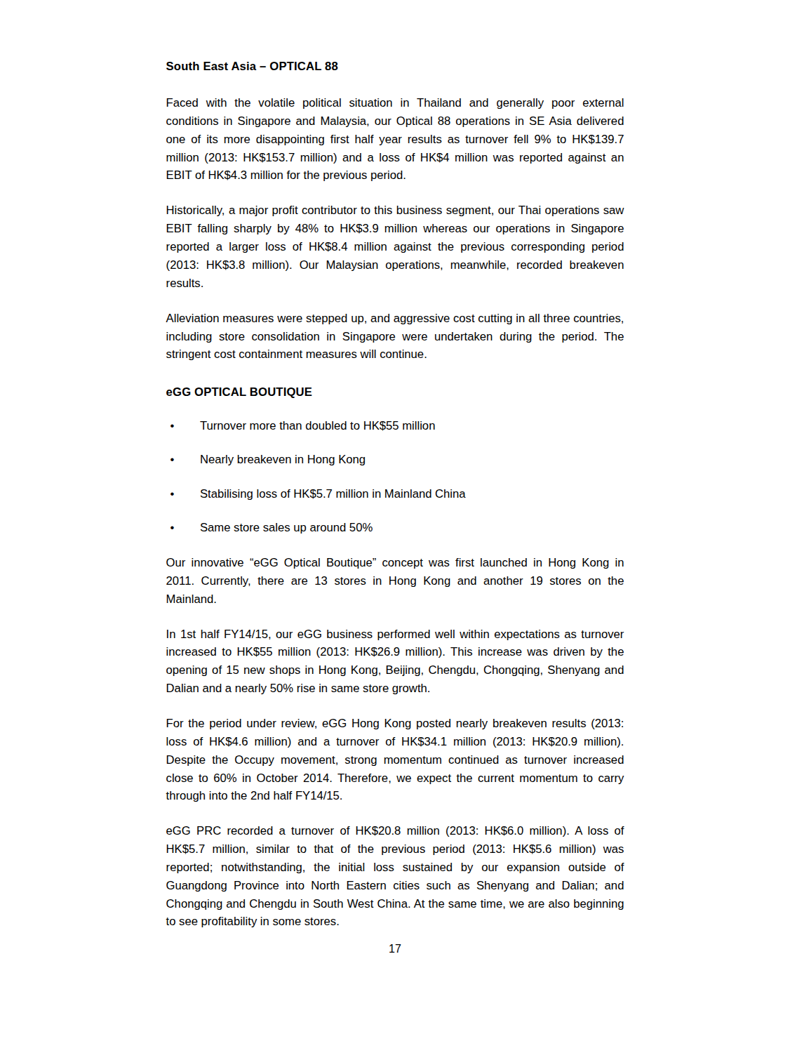South East Asia – OPTICAL 88
Faced with the volatile political situation in Thailand and generally poor external conditions in Singapore and Malaysia, our Optical 88 operations in SE Asia delivered one of its more disappointing first half year results as turnover fell 9% to HK$139.7 million (2013: HK$153.7 million) and a loss of HK$4 million was reported against an EBIT of HK$4.3 million for the previous period.
Historically, a major profit contributor to this business segment, our Thai operations saw EBIT falling sharply by 48% to HK$3.9 million whereas our operations in Singapore reported a larger loss of HK$8.4 million against the previous corresponding period (2013: HK$3.8 million). Our Malaysian operations, meanwhile, recorded breakeven results.
Alleviation measures were stepped up, and aggressive cost cutting in all three countries, including store consolidation in Singapore were undertaken during the period. The stringent cost containment measures will continue.
eGG OPTICAL BOUTIQUE
Turnover more than doubled to HK$55 million
Nearly breakeven in Hong Kong
Stabilising loss of HK$5.7 million in Mainland China
Same store sales up around 50%
Our innovative “eGG Optical Boutique” concept was first launched in Hong Kong in 2011. Currently, there are 13 stores in Hong Kong and another 19 stores on the Mainland.
In 1st half FY14/15, our eGG business performed well within expectations as turnover increased to HK$55 million (2013: HK$26.9 million). This increase was driven by the opening of 15 new shops in Hong Kong, Beijing, Chengdu, Chongqing, Shenyang and Dalian and a nearly 50% rise in same store growth.
For the period under review, eGG Hong Kong posted nearly breakeven results (2013: loss of HK$4.6 million) and a turnover of HK$34.1 million (2013: HK$20.9 million). Despite the Occupy movement, strong momentum continued as turnover increased close to 60% in October 2014. Therefore, we expect the current momentum to carry through into the 2nd half FY14/15.
eGG PRC recorded a turnover of HK$20.8 million (2013: HK$6.0 million). A loss of HK$5.7 million, similar to that of the previous period (2013: HK$5.6 million) was reported; notwithstanding, the initial loss sustained by our expansion outside of Guangdong Province into North Eastern cities such as Shenyang and Dalian; and Chongqing and Chengdu in South West China. At the same time, we are also beginning to see profitability in some stores.
17